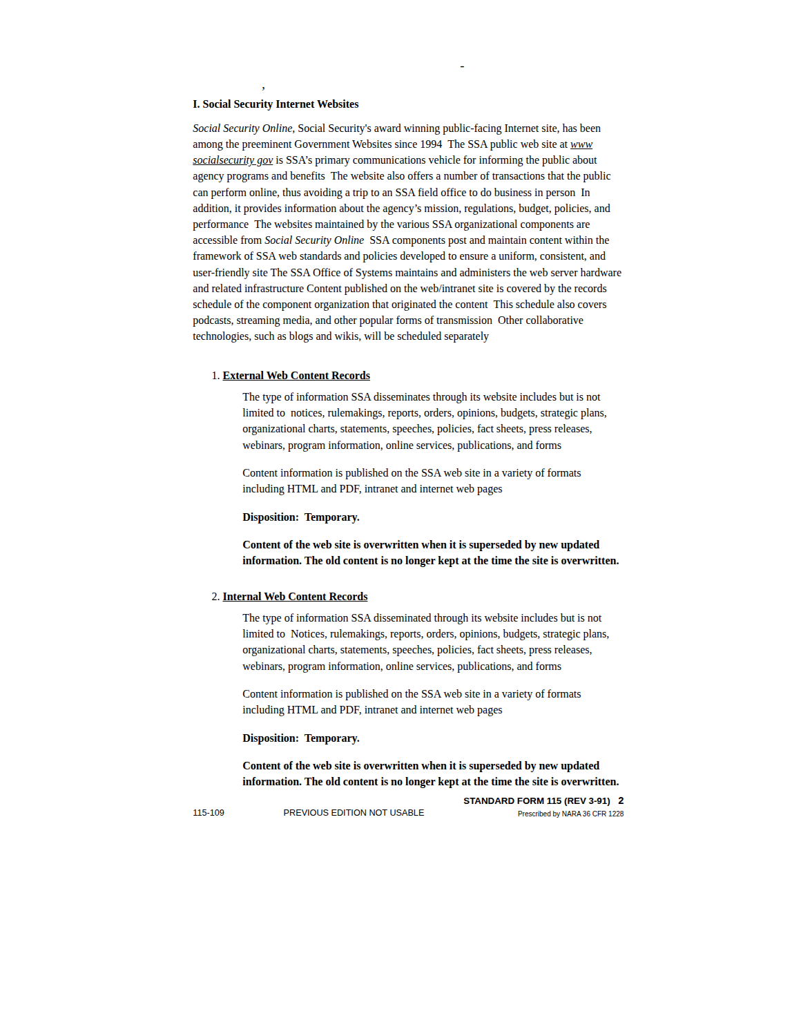- ,
I. Social Security Internet Websites
Social Security Online, Social Security's award winning public-facing Internet site, has been among the preeminent Government Websites since 1994 The SSA public web site at www socialsecurity gov is SSA’s primary communications vehicle for informing the public about agency programs and benefits The website also offers a number of transactions that the public can perform online, thus avoiding a trip to an SSA field office to do business in person In addition, it provides information about the agency’s mission, regulations, budget, policies, and performance The websites maintained by the various SSA organizational components are accessible from Social Security Online SSA components post and maintain content within the framework of SSA web standards and policies developed to ensure a uniform, consistent, and user-friendly site The SSA Office of Systems maintains and administers the web server hardware and related infrastructure Content published on the web/intranet site is covered by the records schedule of the component organization that originated the content This schedule also covers podcasts, streaming media, and other popular forms of transmission Other collaborative technologies, such as blogs and wikis, will be scheduled separately
External Web Content Records
The type of information SSA disseminates through its website includes but is not limited to notices, rulemakings, reports, orders, opinions, budgets, strategic plans, organizational charts, statements, speeches, policies, fact sheets, press releases, webinars, program information, online services, publications, and forms
Content information is published on the SSA web site in a variety of formats including HTML and PDF, intranet and internet web pages
Disposition: Temporary.
Content of the web site is overwritten when it is superseded by new updated information. The old content is no longer kept at the time the site is overwritten.
Internal Web Content Records
The type of information SSA disseminated through its website includes but is not limited to Notices, rulemakings, reports, orders, opinions, budgets, strategic plans, organizational charts, statements, speeches, policies, fact sheets, press releases, webinars, program information, online services, publications, and forms
Content information is published on the SSA web site in a variety of formats including HTML and PDF, intranet and internet web pages
Disposition: Temporary.
Content of the web site is overwritten when it is superseded by new updated information. The old content is no longer kept at the time the site is overwritten.
115-109
PREVIOUS EDITION NOT USABLE
STANDARD FORM 115 (REV 3-91)2
Prescribed by NARA 36 CFR 1228